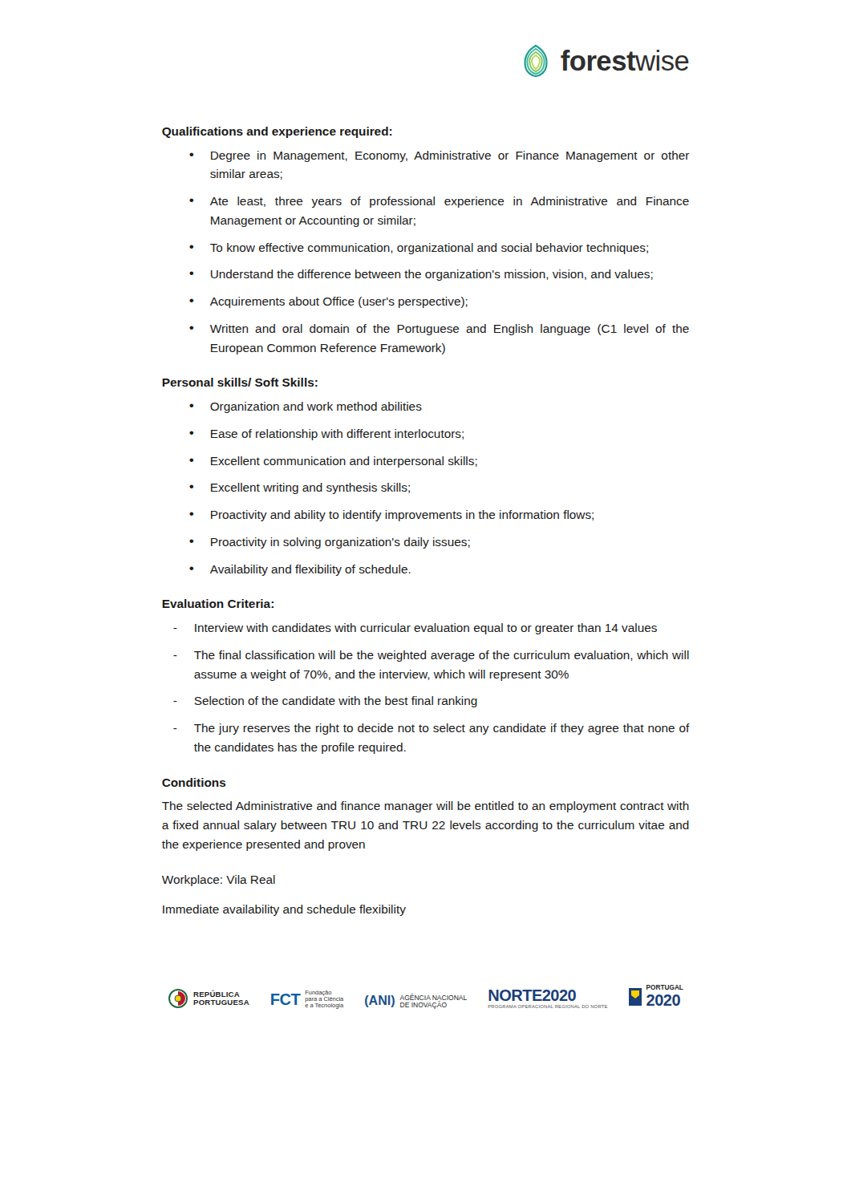forest wise
Qualifications and experience required:
Degree in Management, Economy, Administrative or Finance Management or other similar areas;
Ate least, three years of professional experience in Administrative and Finance Management or Accounting or similar;
To know effective communication, organizational and social behavior techniques;
Understand the difference between the organization's mission, vision, and values;
Acquirements about Office (user's perspective);
Written and oral domain of the Portuguese and English language (C1 level of the European Common Reference Framework)
Personal skills/ Soft Skills:
Organization and work method abilities
Ease of relationship with different interlocutors;
Excellent communication and interpersonal skills;
Excellent writing and synthesis skills;
Proactivity and ability to identify improvements in the information flows;
Proactivity in solving organization's daily issues;
Availability and flexibility of schedule.
Evaluation Criteria:
Interview with candidates with curricular evaluation equal to or greater than 14 values
The final classification will be the weighted average of the curriculum evaluation, which will assume a weight of 70%, and the interview, which will represent 30%
Selection of the candidate with the best final ranking
The jury reserves the right to decide not to select any candidate if they agree that none of the candidates has the profile required.
Conditions
The selected Administrative and finance manager will be entitled to an employment contract with a fixed annual salary between TRU 10 and TRU 22 levels according to the curriculum vitae and the experience presented and proven
Workplace: Vila Real
Immediate availability and schedule flexibility
REPÚBLICA
PORTUGUESA
FCT
Fundação
para a Ciência
e a Tecnologia
(ANI)
AGÊNCIA NACIONAL
DE INOVAÇÃO
NORTE2020
PROGRAMA OPERACIONAL REGIONAL DO NORTE
PORTUGAL
2020